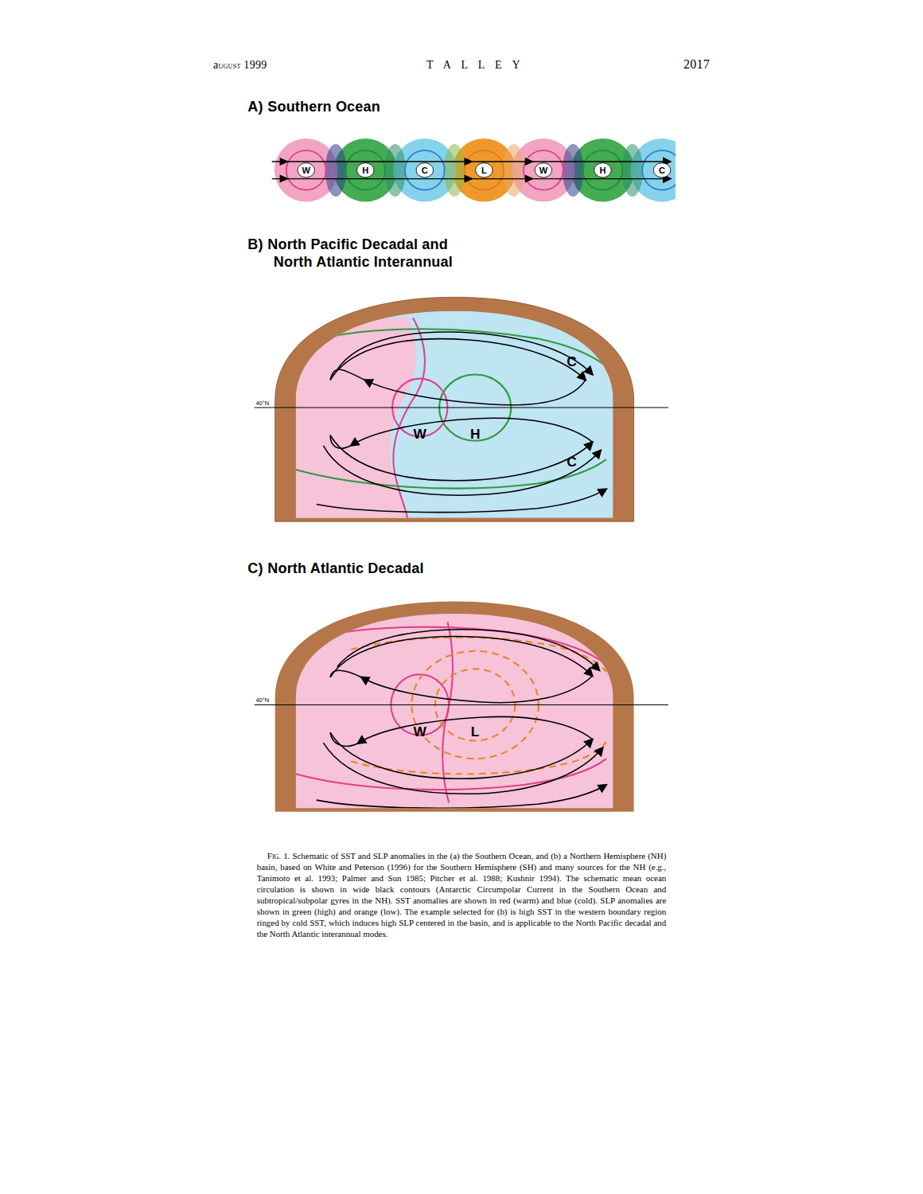AUGUST 1999
T A L L E Y
2017
A) Southern Ocean
W H C L W H C
B) North Pacific Decadal and
North Atlantic Interannual
40°N W H C C
C) North Atlantic Decadal
40°N W L
Fig. 1. Schematic of SST and SLP anomalies in the (a) the Southern Ocean, and (b) a Northern Hemisphere (NH) basin, based on White and Peterson (1996) for the Southern Hemisphere (SH) and many sources for the NH (e.g., Tanimoto et al. 1993; Palmer and Sun 1985; Pitcher et al. 1988; Kushnir 1994). The schematic mean ocean circulation is shown in wide black contours (Antarctic Circumpolar Current in the Southern Ocean and subtropical/subpolar gyres in the NH). SST anomalies are shown in red (warm) and blue (cold). SLP anomalies are shown in green (high) and orange (low). The example selected for (b) is high SST in the western boundary region ringed by cold SST, which induces high SLP centered in the basin, and is applicable to the North Pacific decadal and the North Atlantic interannual modes.